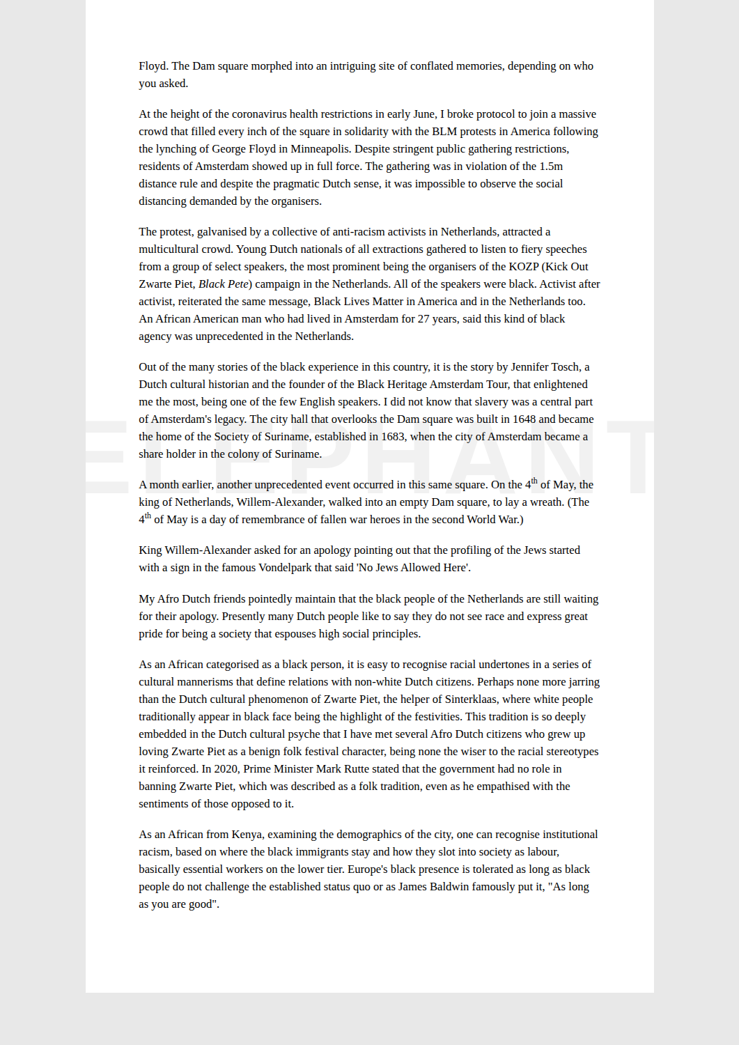ELEPHANT
Floyd. The Dam square morphed into an intriguing site of conflated memories, depending on who you asked.
At the height of the coronavirus health restrictions in early June, I broke protocol to join a massive crowd that filled every inch of the square in solidarity with the BLM protests in America following the lynching of George Floyd in Minneapolis. Despite stringent public gathering restrictions, residents of Amsterdam showed up in full force. The gathering was in violation of the 1.5m distance rule and despite the pragmatic Dutch sense, it was impossible to observe the social distancing demanded by the organisers.
The protest, galvanised by a collective of anti-racism activists in Netherlands, attracted a multicultural crowd. Young Dutch nationals of all extractions gathered to listen to fiery speeches from a group of select speakers, the most prominent being the organisers of the KOZP (Kick Out Zwarte Piet, Black Pete) campaign in the Netherlands. All of the speakers were black. Activist after activist, reiterated the same message, Black Lives Matter in America and in the Netherlands too. An African American man who had lived in Amsterdam for 27 years, said this kind of black agency was unprecedented in the Netherlands.
Out of the many stories of the black experience in this country, it is the story by Jennifer Tosch, a Dutch cultural historian and the founder of the Black Heritage Amsterdam Tour, that enlightened me the most, being one of the few English speakers. I did not know that slavery was a central part of Amsterdam's legacy. The city hall that overlooks the Dam square was built in 1648 and became the home of the Society of Suriname, established in 1683, when the city of Amsterdam became a share holder in the colony of Suriname.
A month earlier, another unprecedented event occurred in this same square. On the 4th of May, the king of Netherlands, Willem-Alexander, walked into an empty Dam square, to lay a wreath. (The 4th of May is a day of remembrance of fallen war heroes in the second World War.)
King Willem-Alexander asked for an apology pointing out that the profiling of the Jews started with a sign in the famous Vondelpark that said 'No Jews Allowed Here'.
My Afro Dutch friends pointedly maintain that the black people of the Netherlands are still waiting for their apology. Presently many Dutch people like to say they do not see race and express great pride for being a society that espouses high social principles.
As an African categorised as a black person, it is easy to recognise racial undertones in a series of cultural mannerisms that define relations with non-white Dutch citizens. Perhaps none more jarring than the Dutch cultural phenomenon of Zwarte Piet, the helper of Sinterklaas, where white people traditionally appear in black face being the highlight of the festivities. This tradition is so deeply embedded in the Dutch cultural psyche that I have met several Afro Dutch citizens who grew up loving Zwarte Piet as a benign folk festival character, being none the wiser to the racial stereotypes it reinforced. In 2020, Prime Minister Mark Rutte stated that the government had no role in banning Zwarte Piet, which was described as a folk tradition, even as he empathised with the sentiments of those opposed to it.
As an African from Kenya, examining the demographics of the city, one can recognise institutional racism, based on where the black immigrants stay and how they slot into society as labour, basically essential workers on the lower tier. Europe's black presence is tolerated as long as black people do not challenge the established status quo or as James Baldwin famously put it, "As long as you are good".